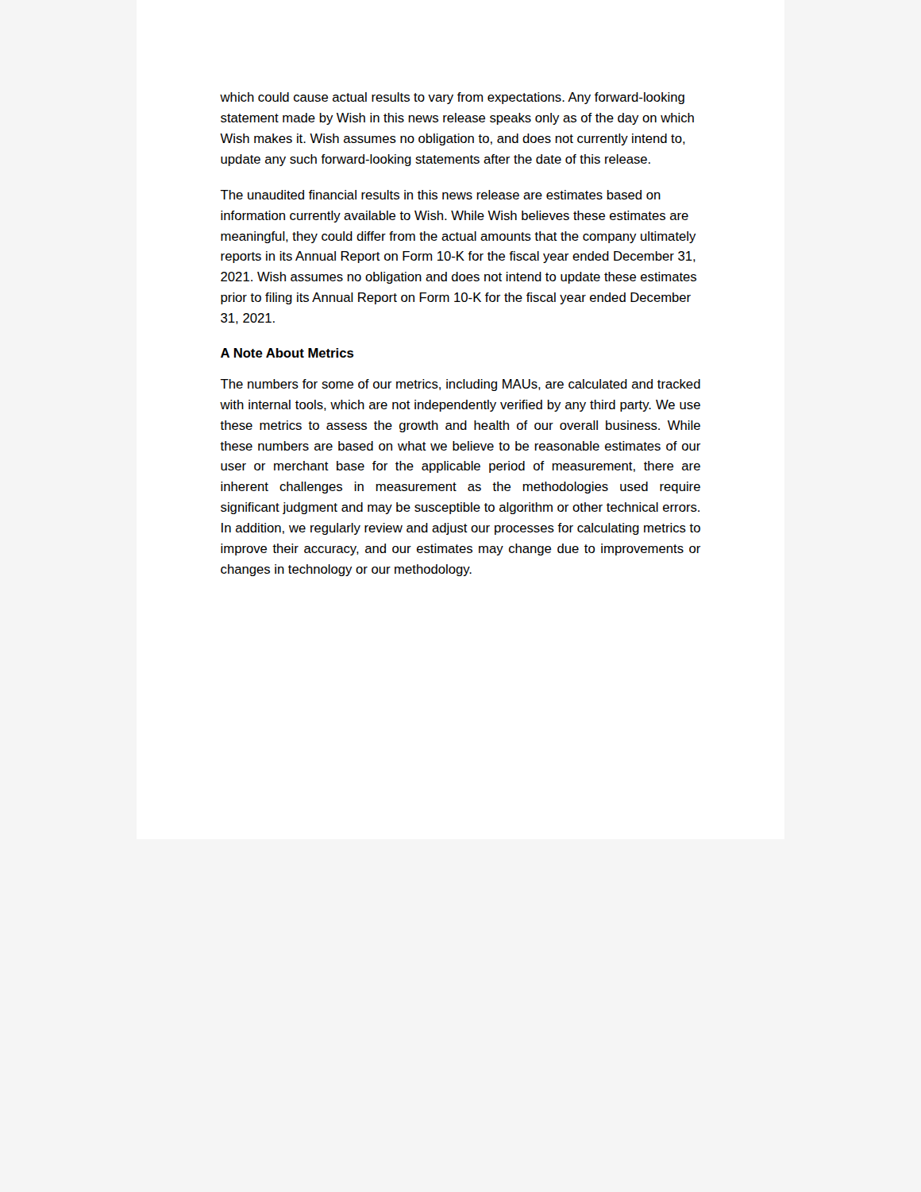which could cause actual results to vary from expectations. Any forward-looking statement made by Wish in this news release speaks only as of the day on which Wish makes it. Wish assumes no obligation to, and does not currently intend to, update any such forward-looking statements after the date of this release.
The unaudited financial results in this news release are estimates based on information currently available to Wish. While Wish believes these estimates are meaningful, they could differ from the actual amounts that the company ultimately reports in its Annual Report on Form 10-K for the fiscal year ended December 31, 2021. Wish assumes no obligation and does not intend to update these estimates prior to filing its Annual Report on Form 10-K for the fiscal year ended December 31, 2021.
A Note About Metrics
The numbers for some of our metrics, including MAUs, are calculated and tracked with internal tools, which are not independently verified by any third party. We use these metrics to assess the growth and health of our overall business. While these numbers are based on what we believe to be reasonable estimates of our user or merchant base for the applicable period of measurement, there are inherent challenges in measurement as the methodologies used require significant judgment and may be susceptible to algorithm or other technical errors. In addition, we regularly review and adjust our processes for calculating metrics to improve their accuracy, and our estimates may change due to improvements or changes in technology or our methodology.